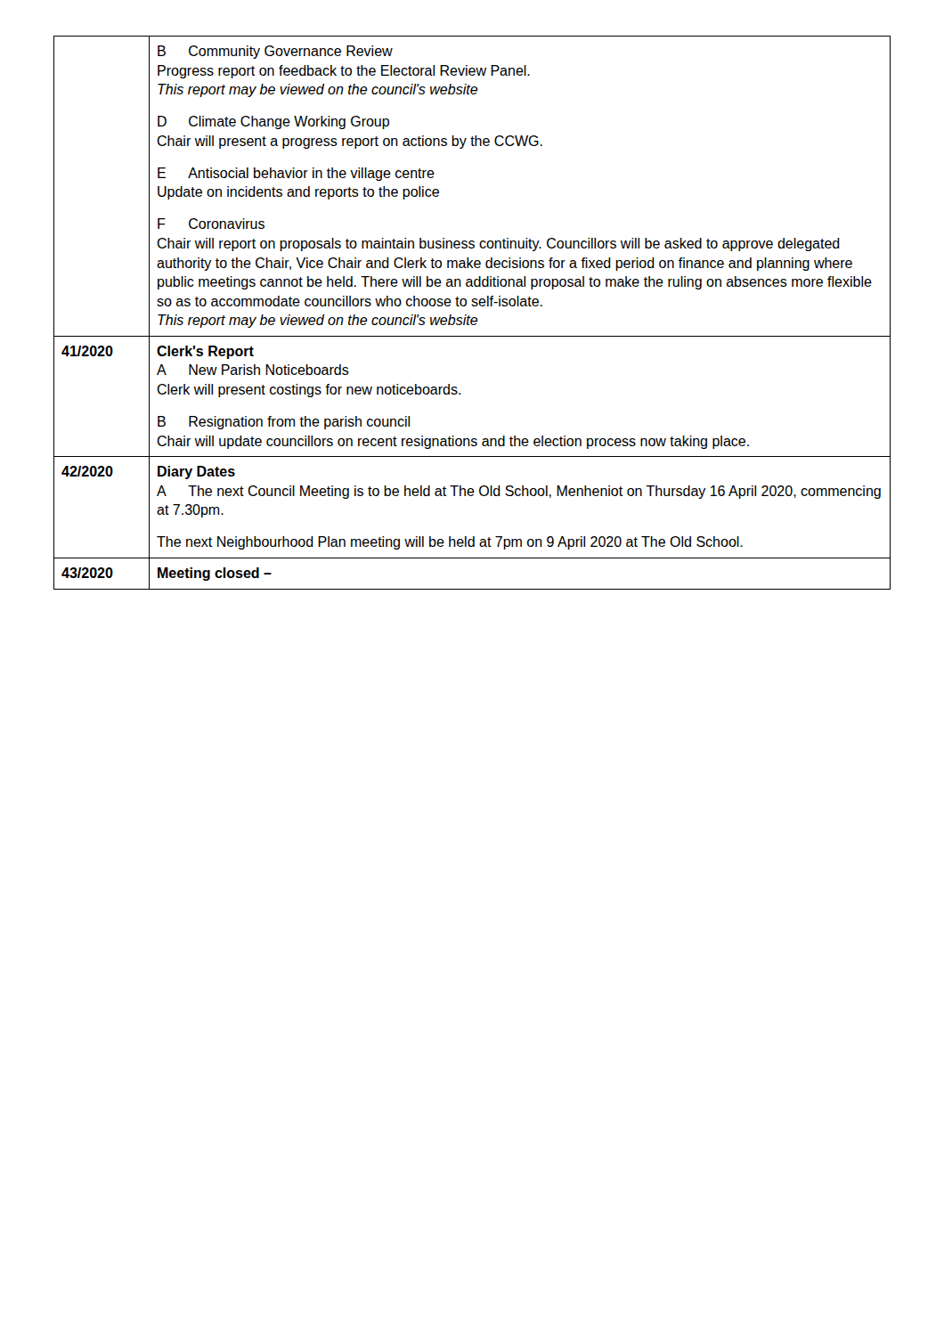| | B Community Governance Review Progress report on feedback to the Electoral Review Panel. This report may be viewed on the council's website D Climate Change Working Group Chair will present a progress report on actions by the CCWG. E Antisocial behavior in the village centre Update on incidents and reports to the police F Coronavirus Chair will report on proposals to maintain business continuity. Councillors will be asked to approve delegated authority to the Chair, Vice Chair and Clerk to make decisions for a fixed period on finance and planning where public meetings cannot be held. There will be an additional proposal to make the ruling on absences more flexible so as to accommodate councillors who choose to self-isolate. This report may be viewed on the council's website |
| 41/2020 | Clerk's Report A New Parish Noticeboards Clerk will present costings for new noticeboards. B Resignation from the parish council Chair will update councillors on recent resignations and the election process now taking place. |
| 42/2020 | Diary Dates A The next Council Meeting is to be held at The Old School, Menheniot on Thursday 16 April 2020, commencing at 7.30pm. The next Neighbourhood Plan meeting will be held at 7pm on 9 April 2020 at The Old School. |
| 43/2020 | Meeting closed – |